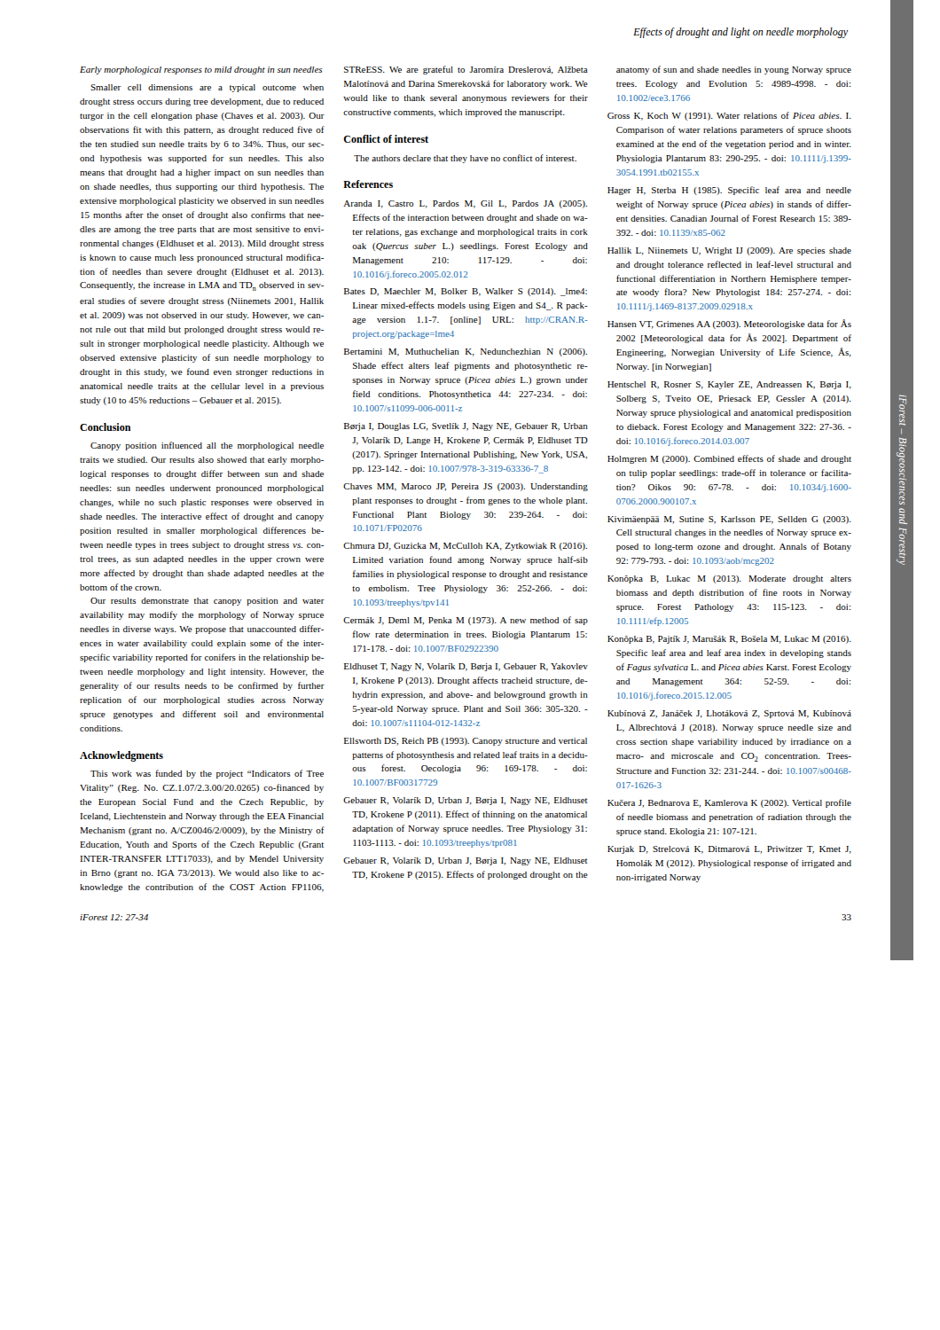iForest – Biogeosciences and Forestry
Effects of drought and light on needle morphology
Early morphological responses to mild drought in sun needles
Smaller cell dimensions are a typical outcome when drought stress occurs during tree development, due to reduced turgor in the cell elongation phase (Chaves et al. 2003). Our observations fit with this pattern, as drought reduced five of the ten studied sun needle traits by 6 to 34%. Thus, our second hypothesis was supported for sun needles. This also means that drought had a higher impact on sun needles than on shade needles, thus supporting our third hypothesis. The extensive morphological plasticity we observed in sun needles 15 months after the onset of drought also confirms that needles are among the tree parts that are most sensitive to environmental changes (Eldhuset et al. 2013). Mild drought stress is known to cause much less pronounced structural modification of needles than severe drought (Eldhuset et al. 2013). Consequently, the increase in LMA and TDn observed in several studies of severe drought stress (Niinemets 2001, Hallik et al. 2009) was not observed in our study. However, we cannot rule out that mild but prolonged drought stress would result in stronger morphological needle plasticity. Although we observed extensive plasticity of sun needle morphology to drought in this study, we found even stronger reductions in anatomical needle traits at the cellular level in a previous study (10 to 45% reductions – Gebauer et al. 2015).
Conclusion
Canopy position influenced all the morphological needle traits we studied. Our results also showed that early morphological responses to drought differ between sun and shade needles: sun needles underwent pronounced morphological changes, while no such plastic responses were observed in shade needles. The interactive effect of drought and canopy position resulted in smaller morphological differences between needle types in trees subject to drought stress vs. control trees, as sun adapted needles in the upper crown were more affected by drought than shade adapted needles at the bottom of the crown.
Our results demonstrate that canopy position and water availability may modify the morphology of Norway spruce needles in diverse ways. We propose that unaccounted differences in water availability could explain some of the inter-specific variability reported for conifers in the relationship between needle morphology and light intensity. However, the generality of our results needs to be confirmed by further replication of our morphological studies across Norway spruce genotypes and different soil and environmental conditions.
Acknowledgments
This work was funded by the project “Indicators of Tree Vitality” (Reg. No. CZ.1.07/2.3.00/20.0265) co-financed by the European Social Fund and the Czech Republic, by Iceland, Liechtenstein and Norway through the EEA Financial Mechanism (grant no. A/CZ0046/2/0009), by the Ministry of Education, Youth and Sports of the Czech Republic (Grant INTER-TRANSFER LTT17033), and by Mendel University in Brno (grant no. IGA 73/2013). We would also like to acknowledge the contribution of the COST Action FP1106, STReESS. We are grateful to Jaromíra Dreslerová, Alžbeta Malotínová and Darina Smerekovská for laboratory work. We would like to thank several anonymous reviewers for their constructive comments, which improved the manuscript.
Conflict of interest
The authors declare that they have no conflict of interest.
References
Aranda I, Castro L, Pardos M, Gil L, Pardos JA (2005). Effects of the interaction between drought and shade on water relations, gas exchange and morphological traits in cork oak (Quercus suber L.) seedlings. Forest Ecology and Management 210: 117-129. - doi: 10.1016/j.foreco.2005.02.012
Bates D, Maechler M, Bolker B, Walker S (2014). _lme4: Linear mixed-effects models using Eigen and S4_. R package version 1.1-7. [online] URL: http://CRAN.R-project.org/package=lme4
Bertamini M, Muthuchelian K, Nedunchezhian N (2006). Shade effect alters leaf pigments and photosynthetic responses in Norway spruce (Picea abies L.) grown under field conditions. Photosynthetica 44: 227-234. - doi: 10.1007/s11099-006-0011-z
Børja I, Douglas LG, Svetlík J, Nagy NE, Gebauer R, Urban J, Volarík D, Lange H, Krokene P, Cermák P, Eldhuset TD (2017). Springer International Publishing, New York, USA, pp. 123-142. - doi: 10.1007/978-3-319-63336-7_8
Chaves MM, Maroco JP, Pereira JS (2003). Understanding plant responses to drought - from genes to the whole plant. Functional Plant Biology 30: 239-264. - doi: 10.1071/FP02076
Chmura DJ, Guzicka M, McCulloh KA, Zytkowiak R (2016). Limited variation found among Norway spruce half-sib families in physiological response to drought and resistance to embolism. Tree Physiology 36: 252-266. - doi: 10.1093/treephys/tpv141
Cermák J, Deml M, Penka M (1973). A new method of sap flow rate determination in trees. Biologia Plantarum 15: 171-178. - doi: 10.1007/BF02922390
Eldhuset T, Nagy N, Volarík D, Børja I, Gebauer R, Yakovlev I, Krokene P (2013). Drought affects tracheid structure, dehydrin expression, and above- and belowground growth in 5-year-old Norway spruce. Plant and Soil 366: 305-320. - doi: 10.1007/s11104-012-1432-z
Ellsworth DS, Reich PB (1993). Canopy structure and vertical patterns of photosynthesis and related leaf traits in a deciduous forest. Oecologia 96: 169-178. - doi: 10.1007/BF00317729
Gebauer R, Volarík D, Urban J, Børja I, Nagy NE, Eldhuset TD, Krokene P (2011). Effect of thinning on the anatomical adaptation of Norway spruce needles. Tree Physiology 31: 1103-1113. - doi: 10.1093/treephys/tpr081
Gebauer R, Volarík D, Urban J, Børja I, Nagy NE, Eldhuset TD, Krokene P (2015). Effects of prolonged drought on the anatomy of sun and shade needles in young Norway spruce trees. Ecology and Evolution 5: 4989-4998. - doi: 10.1002/ece3.1766
Gross K, Koch W (1991). Water relations of Picea abies. I. Comparison of water relations parameters of spruce shoots examined at the end of the vegetation period and in winter. Physiologia Plantarum 83: 290-295. - doi: 10.1111/j.1399-3054.1991.tb02155.x
Hager H, Sterba H (1985). Specific leaf area and needle weight of Norway spruce (Picea abies) in stands of different densities. Canadian Journal of Forest Research 15: 389-392. - doi: 10.1139/x85-062
Hallik L, Niinemets U, Wright IJ (2009). Are species shade and drought tolerance reflected in leaf-level structural and functional differentiation in Northern Hemisphere temperate woody flora? New Phytologist 184: 257-274. - doi: 10.1111/j.1469-8137.2009.02918.x
Hansen VT, Grimenes AA (2003). Meteorologiske data for Ås 2002 [Meteorological data for Ås 2002]. Department of Engineering, Norwegian University of Life Science, Ås, Norway. [in Norwegian]
Hentschel R, Rosner S, Kayler ZE, Andreassen K, Børja I, Solberg S, Tveito OE, Priesack EP, Gessler A (2014). Norway spruce physiological and anatomical predisposition to dieback. Forest Ecology and Management 322: 27-36. - doi: 10.1016/j.foreco.2014.03.007
Holmgren M (2000). Combined effects of shade and drought on tulip poplar seedlings: trade-off in tolerance or facilitation? Oikos 90: 67-78. - doi: 10.1034/j.1600-0706.2000.900107.x
Kivimäenpää M, Sutine S, Karlsson PE, Sellden G (2003). Cell structural changes in the needles of Norway spruce exposed to long-term ozone and drought. Annals of Botany 92: 779-793. - doi: 10.1093/aob/mcg202
Konôpka B, Lukac M (2013). Moderate drought alters biomass and depth distribution of fine roots in Norway spruce. Forest Pathology 43: 115-123. - doi: 10.1111/efp.12005
Konôpka B, Pajtík J, Marušák R, Bošela M, Lukac M (2016). Specific leaf area and leaf area index in developing stands of Fagus sylvatica L. and Picea abies Karst. Forest Ecology and Management 364: 52-59. - doi: 10.1016/j.foreco.2015.12.005
Kubínová Z, Janáček J, Lhotáková Z, Sprtová M, Kubínová L, Albrechtová J (2018). Norway spruce needle size and cross section shape variability induced by irradiance on a macro- and microscale and CO2 concentration. Trees-Structure and Function 32: 231-244. - doi: 10.1007/s00468-017-1626-3
Kučera J, Bednarova E, Kamlerova K (2002). Vertical profile of needle biomass and penetration of radiation through the spruce stand. Ekologia 21: 107-121.
Kurjak D, Strelcová K, Ditmarová L, Priwitzer T, Kmet J, Homolák M (2012). Physiological response of irrigated and non-irrigated Norway
iForest 12: 27-34
33